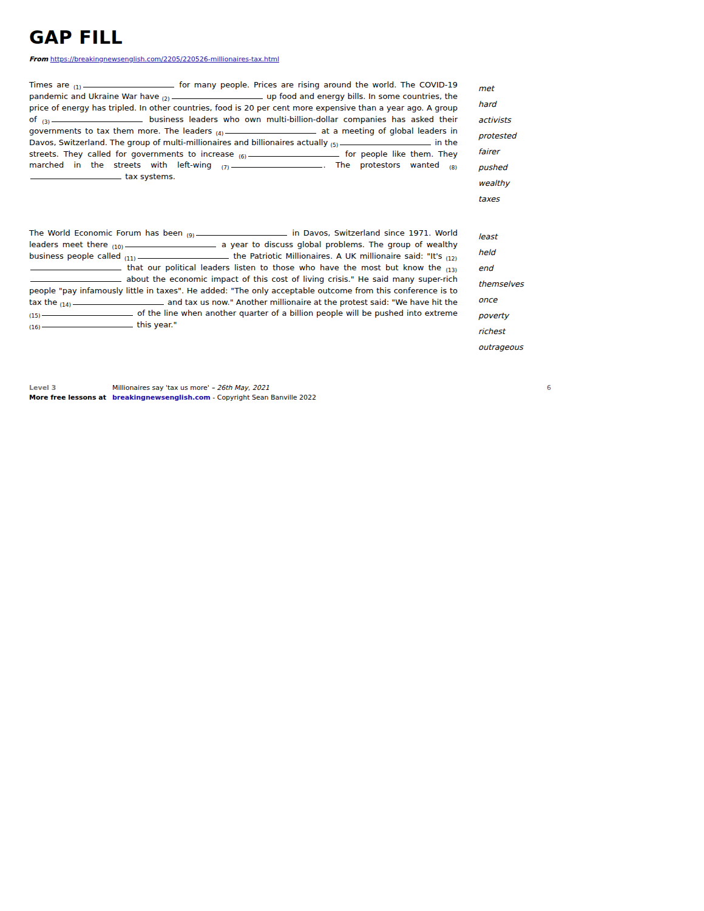GAP FILL
From https://breakingnewsenglish.com/2205/220526-millionaires-tax.html
Times are (1) for many people. Prices are rising around the world. The COVID-19 pandemic and Ukraine War have (2) up food and energy bills. In some countries, the price of energy has tripled. In other countries, food is 20 per cent more expensive than a year ago. A group of (3) business leaders who own multi-billion-dollar companies has asked their governments to tax them more. The leaders (4) at a meeting of global leaders in Davos, Switzerland. The group of multi-millionaires and billionaires actually (5) in the streets. They called for governments to increase (6) for people like them. They marched in the streets with left-wing (7) . The protestors wanted (8) tax systems.
met
hard
activists
protested
fairer
pushed
wealthy
taxes
The World Economic Forum has been (9) in Davos, Switzerland since 1971. World leaders meet there (10) a year to discuss global problems. The group of wealthy business people called (11) the Patriotic Millionaires. A UK millionaire said: "It's (12) that our political leaders listen to those who have the most but know the (13) about the economic impact of this cost of living crisis." He said many super-rich people "pay infamously little in taxes". He added: "The only acceptable outcome from this conference is to tax the (14) and tax us now." Another millionaire at the protest said: "We have hit the (15) of the line when another quarter of a billion people will be pushed into extreme (16) this year."
least
held
end
themselves
once
poverty
richest
outrageous
Level 3 More free lessons at
Millionaires say 'tax us more' – 26th May, 2021 breakingnewsenglish.com - Copyright Sean Banville 2022
6